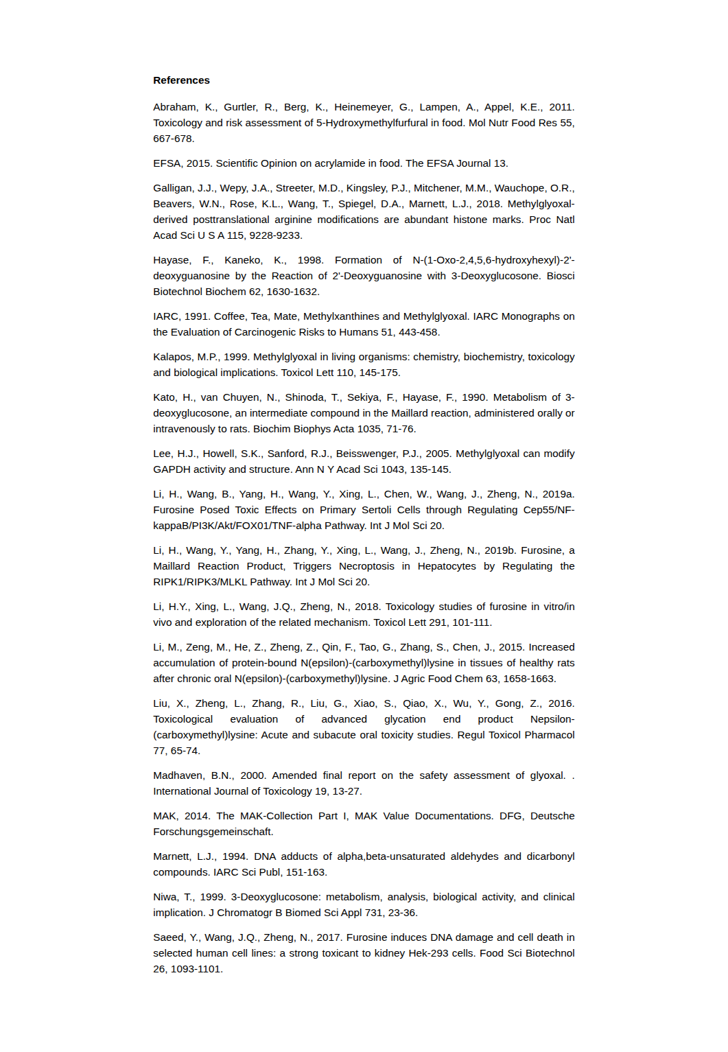References
Abraham, K., Gurtler, R., Berg, K., Heinemeyer, G., Lampen, A., Appel, K.E., 2011. Toxicology and risk assessment of 5-Hydroxymethylfurfural in food. Mol Nutr Food Res 55, 667-678.
EFSA, 2015. Scientific Opinion on acrylamide in food. The EFSA Journal 13.
Galligan, J.J., Wepy, J.A., Streeter, M.D., Kingsley, P.J., Mitchener, M.M., Wauchope, O.R., Beavers, W.N., Rose, K.L., Wang, T., Spiegel, D.A., Marnett, L.J., 2018. Methylglyoxal-derived posttranslational arginine modifications are abundant histone marks. Proc Natl Acad Sci U S A 115, 9228-9233.
Hayase, F., Kaneko, K., 1998. Formation of N-(1-Oxo-2,4,5,6-hydroxyhexyl)-2'-deoxyguanosine by the Reaction of 2'-Deoxyguanosine with 3-Deoxyglucosone. Biosci Biotechnol Biochem 62, 1630-1632.
IARC, 1991. Coffee, Tea, Mate, Methylxanthines and Methylglyoxal. IARC Monographs on the Evaluation of Carcinogenic Risks to Humans 51, 443-458.
Kalapos, M.P., 1999. Methylglyoxal in living organisms: chemistry, biochemistry, toxicology and biological implications. Toxicol Lett 110, 145-175.
Kato, H., van Chuyen, N., Shinoda, T., Sekiya, F., Hayase, F., 1990. Metabolism of 3-deoxyglucosone, an intermediate compound in the Maillard reaction, administered orally or intravenously to rats. Biochim Biophys Acta 1035, 71-76.
Lee, H.J., Howell, S.K., Sanford, R.J., Beisswenger, P.J., 2005. Methylglyoxal can modify GAPDH activity and structure. Ann N Y Acad Sci 1043, 135-145.
Li, H., Wang, B., Yang, H., Wang, Y., Xing, L., Chen, W., Wang, J., Zheng, N., 2019a. Furosine Posed Toxic Effects on Primary Sertoli Cells through Regulating Cep55/NF-kappaB/PI3K/Akt/FOX01/TNF-alpha Pathway. Int J Mol Sci 20.
Li, H., Wang, Y., Yang, H., Zhang, Y., Xing, L., Wang, J., Zheng, N., 2019b. Furosine, a Maillard Reaction Product, Triggers Necroptosis in Hepatocytes by Regulating the RIPK1/RIPK3/MLKL Pathway. Int J Mol Sci 20.
Li, H.Y., Xing, L., Wang, J.Q., Zheng, N., 2018. Toxicology studies of furosine in vitro/in vivo and exploration of the related mechanism. Toxicol Lett 291, 101-111.
Li, M., Zeng, M., He, Z., Zheng, Z., Qin, F., Tao, G., Zhang, S., Chen, J., 2015. Increased accumulation of protein-bound N(epsilon)-(carboxymethyl)lysine in tissues of healthy rats after chronic oral N(epsilon)-(carboxymethyl)lysine. J Agric Food Chem 63, 1658-1663.
Liu, X., Zheng, L., Zhang, R., Liu, G., Xiao, S., Qiao, X., Wu, Y., Gong, Z., 2016. Toxicological evaluation of advanced glycation end product Nepsilon-(carboxymethyl)lysine: Acute and subacute oral toxicity studies. Regul Toxicol Pharmacol 77, 65-74.
Madhaven, B.N., 2000. Amended final report on the safety assessment of glyoxal. . International Journal of Toxicology 19, 13-27.
MAK, 2014. The MAK-Collection Part I, MAK Value Documentations. DFG, Deutsche Forschungsgemeinschaft.
Marnett, L.J., 1994. DNA adducts of alpha,beta-unsaturated aldehydes and dicarbonyl compounds. IARC Sci Publ, 151-163.
Niwa, T., 1999. 3-Deoxyglucosone: metabolism, analysis, biological activity, and clinical implication. J Chromatogr B Biomed Sci Appl 731, 23-36.
Saeed, Y., Wang, J.Q., Zheng, N., 2017. Furosine induces DNA damage and cell death in selected human cell lines: a strong toxicant to kidney Hek-293 cells. Food Sci Biotechnol 26, 1093-1101.